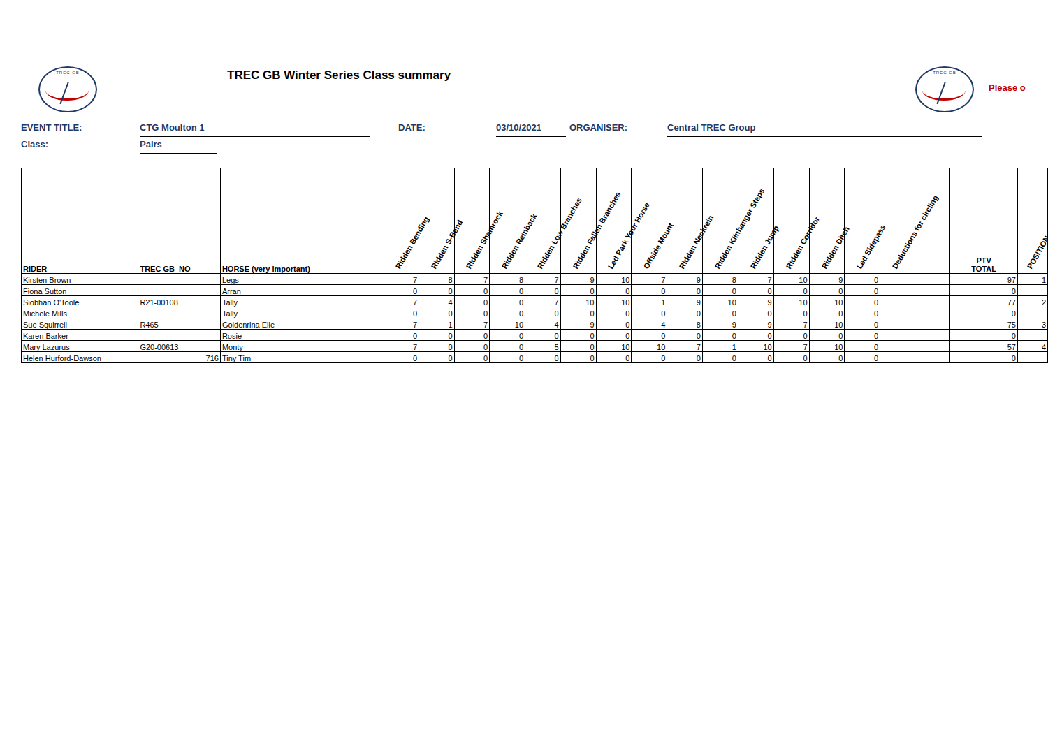TREC GB
TREC GB
Please o
TREC GB Winter Series Class summary
EVENT TITLE: CTG Moulton 1 DATE: 03/10/2021 ORGANISER: Central TREC Group
Class: Pairs
| RIDER | TREC GB NO | HORSE (very important) | Ridden Bending | Ridden S-Bend | Ridden Shamrock | Ridden Reinback | Ridden Low Branches | Ridden Fallen Branches | Led Park Your Horse | Offside Mount | Ridden Neckrein | Ridden Klinhanger Steps | Ridden Jump | Ridden Corridor | Ridden Ditch | Led Sidepass | Deductions for circling | | PTV TOTAL | POSITION |
| --- | --- | --- | --- | --- | --- | --- | --- | --- | --- | --- | --- | --- | --- | --- | --- | --- | --- | --- | --- | --- |
| Kirsten Brown | | Legs | 7 | 8 | 7 | 8 | 7 | 9 | 10 | 7 | 9 | 8 | 7 | 10 | 9 | 0 | | | 97 | 1 |
| Fiona Sutton | | Arran | 0 | 0 | 0 | 0 | 0 | 0 | 0 | 0 | 0 | 0 | 0 | 0 | 0 | 0 | | | 0 | |
| Siobhan O'Toole | R21-00108 | Tally | 7 | 4 | 0 | 0 | 7 | 10 | 10 | 1 | 9 | 10 | 9 | 10 | 10 | 0 | | | 77 | 2 |
| Michele Mills | | Tally | 0 | 0 | 0 | 0 | 0 | 0 | 0 | 0 | 0 | 0 | 0 | 0 | 0 | 0 | | | 0 | |
| Sue Squirrell | R465 | Goldenrina Elle | 7 | 1 | 7 | 10 | 4 | 9 | 0 | 4 | 8 | 9 | 9 | 7 | 10 | 0 | | | 75 | 3 |
| Karen Barker | | Rosie | 0 | 0 | 0 | 0 | 0 | 0 | 0 | 0 | 0 | 0 | 0 | 0 | 0 | 0 | | | 0 | |
| Mary Lazurus | G20-00613 | Monty | 7 | 0 | 0 | 0 | 5 | 0 | 10 | 10 | 7 | 1 | 10 | 7 | 10 | 0 | | | 57 | 4 |
| Helen Hurford-Dawson | 716 | Tiny Tim | 0 | 0 | 0 | 0 | 0 | 0 | 0 | 0 | 0 | 0 | 0 | 0 | 0 | 0 | | | 0 | |